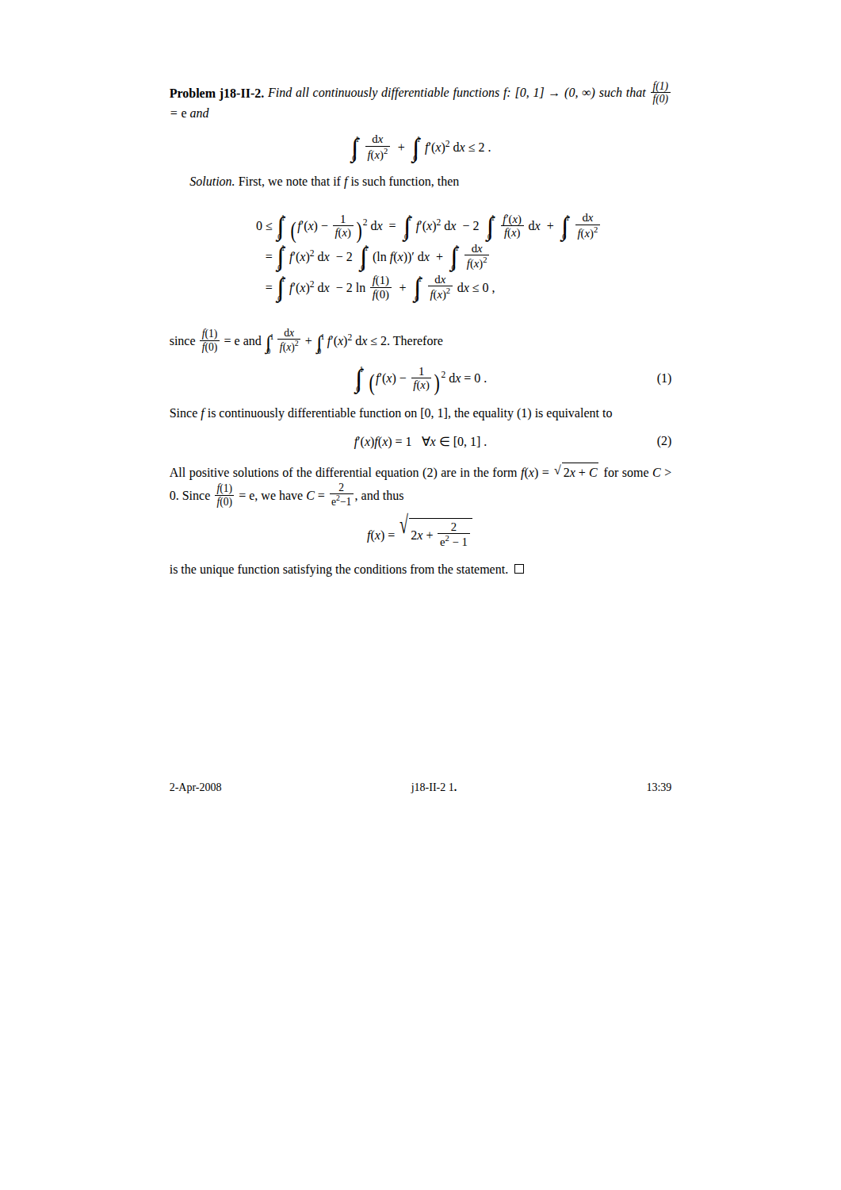Problem j18-II-2. Find all continuously differentiable functions f: [0, 1] → (0, ∞) such that f(1) f(0) = e and
1∫0 dx f(x)2 + 1∫0 f′(x)2 dx ≤ 2 .
Solution. First, we note that if f is such function, then
0 ≤ 1∫0(f′(x) − 1 f(x)) 2 dx = 1∫0 f′(x)2 dx − 2 1∫0 f′(x) f(x) dx + 1∫0 dx f(x)2 = 1∫0 f′(x)2 dx − 2 1∫0(ln f(x))′ dx + 1∫0 dx f(x)2 = 1∫0 f′(x)2 dx − 2 ln f(1) f(0) + 1∫0 dx f(x)2 dx ≤ 0 ,
since f(1) f(0) = e and 1∫0 dx f(x)2 + 1∫0 f′(x)2 dx ≤ 2. Therefore
1∫0(f′(x) − 1 f(x)) 2 dx = 0 . (1)
Since f is continuously differentiable function on [0, 1], the equality (1) is equivalent to
f′(x)f(x) = 1 ∀x ∈ [0, 1] . (2)
All positive solutions of the differential equation (2) are in the form f(x) = 2x + C for some C > 0. Since f(1) f(0) = e, we have C = 2 e 2−1, and thus
f(x) = 2x + 2 e 2 − 1
is the unique function satisfying the conditions from the statement.
2-Apr-2008 j18-II-2 1. 13:39